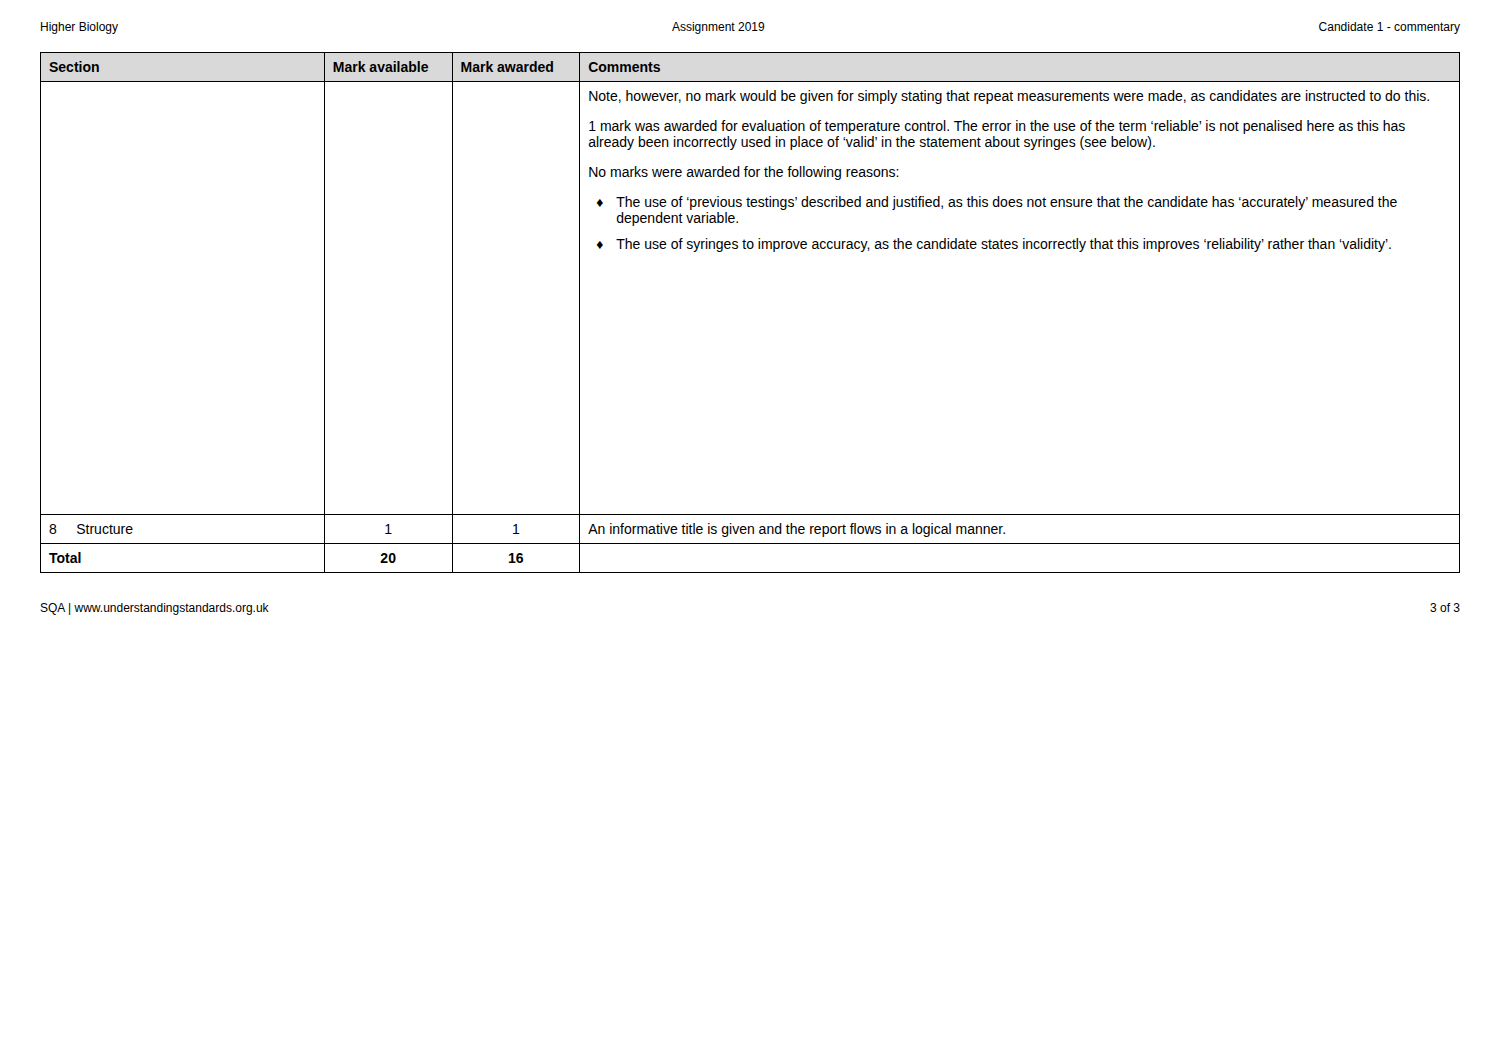Higher Biology
Assignment 2019
Candidate 1 - commentary
| Section | Mark available | Mark awarded | Comments |
| --- | --- | --- | --- |
| | | | Note, however, no mark would be given for simply stating that repeat measurements were made, as candidates are instructed to do this. 1 mark was awarded for evaluation of temperature control. The error in the use of the term ‘reliable’ is not penalised here as this has already been incorrectly used in place of ‘valid’ in the statement about syringes (see below). No marks were awarded for the following reasons: The use of ‘previous testings’ described and justified, as this does not ensure that the candidate has ‘accurately’ measured the dependent variable. The use of syringes to improve accuracy, as the candidate states incorrectly that this improves ‘reliability’ rather than ‘validity’. |
| 8 Structure | 1 | 1 | An informative title is given and the report flows in a logical manner. |
| Total | 20 | 16 | |
SQA | www.understandingstandards.org.uk
3 of 3